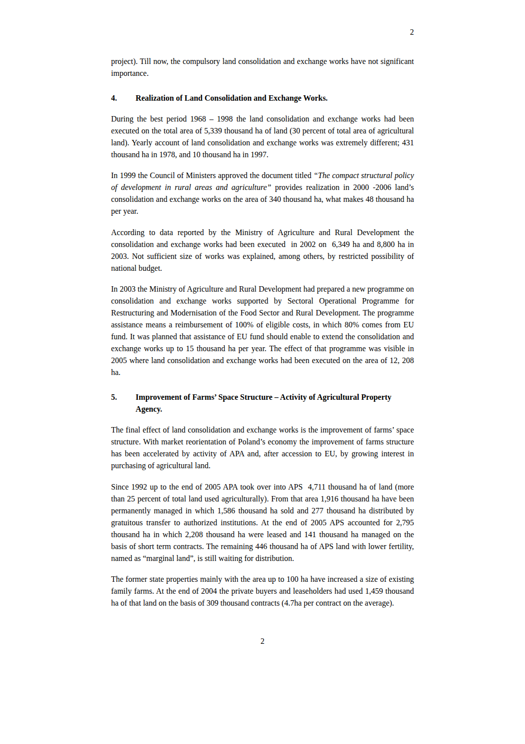2
project). Till now, the compulsory land consolidation and exchange works have not significant importance.
4. Realization of Land Consolidation and Exchange Works.
During the best period 1968 – 1998 the land consolidation and exchange works had been executed on the total area of 5,339 thousand ha of land (30 percent of total area of agricultural land). Yearly account of land consolidation and exchange works was extremely different; 431 thousand ha in 1978, and 10 thousand ha in 1997.
In 1999 the Council of Ministers approved the document titled “The compact structural policy of development in rural areas and agriculture” provides realization in 2000 -2006 land’s consolidation and exchange works on the area of 340 thousand ha, what makes 48 thousand ha per year.
According to data reported by the Ministry of Agriculture and Rural Development the consolidation and exchange works had been executed in 2002 on 6,349 ha and 8,800 ha in 2003. Not sufficient size of works was explained, among others, by restricted possibility of national budget.
In 2003 the Ministry of Agriculture and Rural Development had prepared a new programme on consolidation and exchange works supported by Sectoral Operational Programme for Restructuring and Modernisation of the Food Sector and Rural Development. The programme assistance means a reimbursement of 100% of eligible costs, in which 80% comes from EU fund. It was planned that assistance of EU fund should enable to extend the consolidation and exchange works up to 15 thousand ha per year. The effect of that programme was visible in 2005 where land consolidation and exchange works had been executed on the area of 12, 208 ha.
5. Improvement of Farms’ Space Structure – Activity of Agricultural Property
Agency.
The final effect of land consolidation and exchange works is the improvement of farms’ space structure. With market reorientation of Poland’s economy the improvement of farms structure has been accelerated by activity of APA and, after accession to EU, by growing interest in purchasing of agricultural land.
Since 1992 up to the end of 2005 APA took over into APS 4,711 thousand ha of land (more than 25 percent of total land used agriculturally). From that area 1,916 thousand ha have been permanently managed in which 1,586 thousand ha sold and 277 thousand ha distributed by gratuitous transfer to authorized institutions. At the end of 2005 APS accounted for 2,795 thousand ha in which 2,208 thousand ha were leased and 141 thousand ha managed on the basis of short term contracts. The remaining 446 thousand ha of APS land with lower fertility, named as “marginal land”, is still waiting for distribution.
The former state properties mainly with the area up to 100 ha have increased a size of existing family farms. At the end of 2004 the private buyers and leaseholders had used 1,459 thousand ha of that land on the basis of 309 thousand contracts (4.7ha per contract on the average).
2